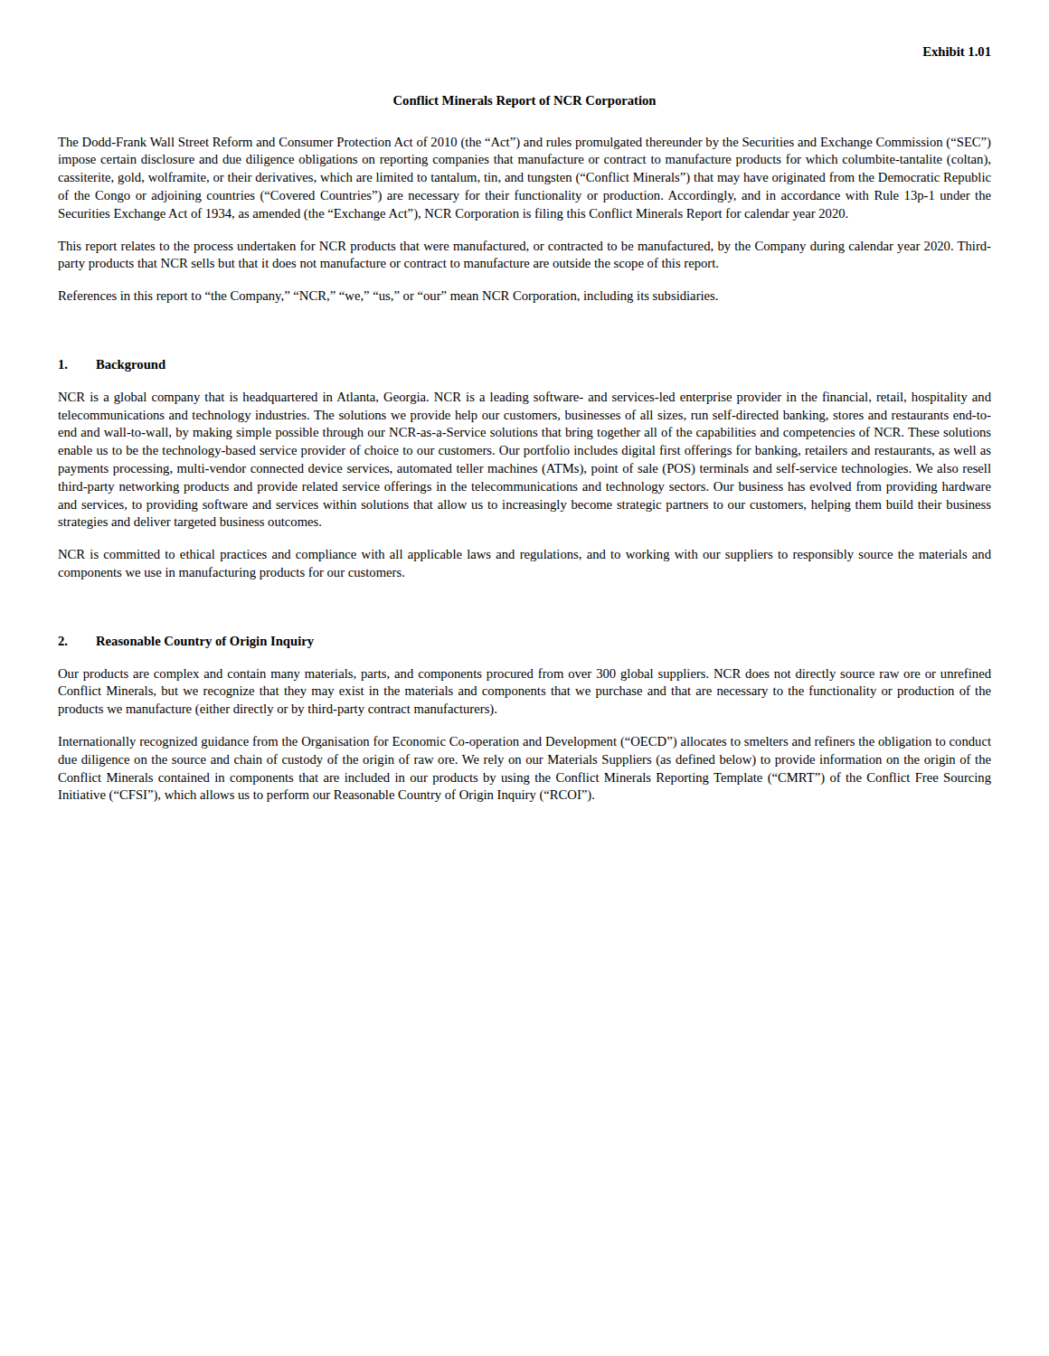Exhibit 1.01
Conflict Minerals Report of NCR Corporation
The Dodd-Frank Wall Street Reform and Consumer Protection Act of 2010 (the “Act”) and rules promulgated thereunder by the Securities and Exchange Commission (“SEC”) impose certain disclosure and due diligence obligations on reporting companies that manufacture or contract to manufacture products for which columbite-tantalite (coltan), cassiterite, gold, wolframite, or their derivatives, which are limited to tantalum, tin, and tungsten (“Conflict Minerals”) that may have originated from the Democratic Republic of the Congo or adjoining countries (“Covered Countries”) are necessary for their functionality or production. Accordingly, and in accordance with Rule 13p-1 under the Securities Exchange Act of 1934, as amended (the “Exchange Act”), NCR Corporation is filing this Conflict Minerals Report for calendar year 2020.
This report relates to the process undertaken for NCR products that were manufactured, or contracted to be manufactured, by the Company during calendar year 2020. Third-party products that NCR sells but that it does not manufacture or contract to manufacture are outside the scope of this report.
References in this report to “the Company,” “NCR,” “we,” “us,” or “our” mean NCR Corporation, including its subsidiaries.
1. Background
NCR is a global company that is headquartered in Atlanta, Georgia. NCR is a leading software- and services-led enterprise provider in the financial, retail, hospitality and telecommunications and technology industries. The solutions we provide help our customers, businesses of all sizes, run self-directed banking, stores and restaurants end-to-end and wall-to-wall, by making simple possible through our NCR-as-a-Service solutions that bring together all of the capabilities and competencies of NCR. These solutions enable us to be the technology-based service provider of choice to our customers. Our portfolio includes digital first offerings for banking, retailers and restaurants, as well as payments processing, multi-vendor connected device services, automated teller machines (ATMs), point of sale (POS) terminals and self-service technologies. We also resell third-party networking products and provide related service offerings in the telecommunications and technology sectors. Our business has evolved from providing hardware and services, to providing software and services within solutions that allow us to increasingly become strategic partners to our customers, helping them build their business strategies and deliver targeted business outcomes.
NCR is committed to ethical practices and compliance with all applicable laws and regulations, and to working with our suppliers to responsibly source the materials and components we use in manufacturing products for our customers.
2. Reasonable Country of Origin Inquiry
Our products are complex and contain many materials, parts, and components procured from over 300 global suppliers. NCR does not directly source raw ore or unrefined Conflict Minerals, but we recognize that they may exist in the materials and components that we purchase and that are necessary to the functionality or production of the products we manufacture (either directly or by third-party contract manufacturers).
Internationally recognized guidance from the Organisation for Economic Co-operation and Development (“OECD”) allocates to smelters and refiners the obligation to conduct due diligence on the source and chain of custody of the origin of raw ore. We rely on our Materials Suppliers (as defined below) to provide information on the origin of the Conflict Minerals contained in components that are included in our products by using the Conflict Minerals Reporting Template (“CMRT”) of the Conflict Free Sourcing Initiative (“CFSI”), which allows us to perform our Reasonable Country of Origin Inquiry (“RCOI”).